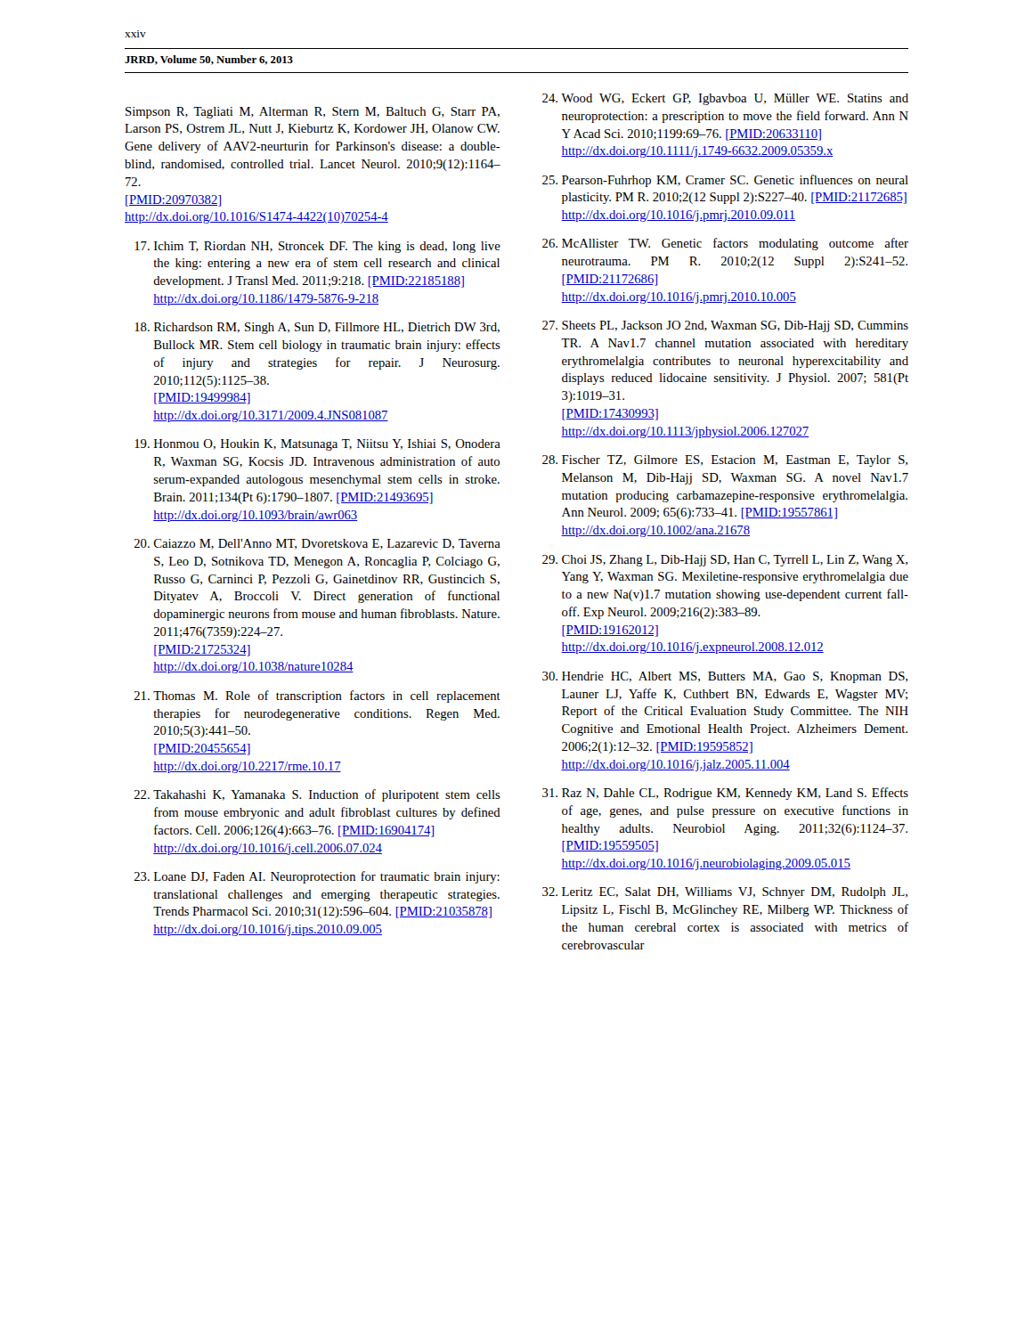xxiv
JRRD, Volume 50, Number 6, 2013
Simpson R, Tagliati M, Alterman R, Stern M, Baltuch G, Starr PA, Larson PS, Ostrem JL, Nutt J, Kieburtz K, Kordower JH, Olanow CW. Gene delivery of AAV2-neurturin for Parkinson's disease: a double-blind, randomised, controlled trial. Lancet Neurol. 2010;9(12):1164–72.
[PMID:20970382]
http://dx.doi.org/10.1016/S1474-4422(10)70254-4
Ichim T, Riordan NH, Stroncek DF. The king is dead, long live the king: entering a new era of stem cell research and clinical development. J Transl Med. 2011;9:218. [PMID:22185188]
http://dx.doi.org/10.1186/1479-5876-9-218
Richardson RM, Singh A, Sun D, Fillmore HL, Dietrich DW 3rd, Bullock MR. Stem cell biology in traumatic brain injury: effects of injury and strategies for repair. J Neurosurg. 2010;112(5):1125–38.
[PMID:19499984]
http://dx.doi.org/10.3171/2009.4.JNS081087
Honmou O, Houkin K, Matsunaga T, Niitsu Y, Ishiai S, Onodera R, Waxman SG, Kocsis JD. Intravenous administration of auto serum-expanded autologous mesenchymal stem cells in stroke. Brain. 2011;134(Pt 6):1790–1807. [PMID:21493695]
http://dx.doi.org/10.1093/brain/awr063
Caiazzo M, Dell'Anno MT, Dvoretskova E, Lazarevic D, Taverna S, Leo D, Sotnikova TD, Menegon A, Roncaglia P, Colciago G, Russo G, Carninci P, Pezzoli G, Gainetdinov RR, Gustincich S, Dityatev A, Broccoli V. Direct generation of functional dopaminergic neurons from mouse and human fibroblasts. Nature. 2011;476(7359):224–27.
[PMID:21725324]
http://dx.doi.org/10.1038/nature10284
Thomas M. Role of transcription factors in cell replacement therapies for neurodegenerative conditions. Regen Med. 2010;5(3):441–50.
[PMID:20455654]
http://dx.doi.org/10.2217/rme.10.17
Takahashi K, Yamanaka S. Induction of pluripotent stem cells from mouse embryonic and adult fibroblast cultures by defined factors. Cell. 2006;126(4):663–76. [PMID:16904174]
http://dx.doi.org/10.1016/j.cell.2006.07.024
Loane DJ, Faden AI. Neuroprotection for traumatic brain injury: translational challenges and emerging therapeutic strategies. Trends Pharmacol Sci. 2010;31(12):596–604. [PMID:21035878]
http://dx.doi.org/10.1016/j.tips.2010.09.005
Wood WG, Eckert GP, Igbavboa U, Müller WE. Statins and neuroprotection: a prescription to move the field forward. Ann N Y Acad Sci. 2010;1199:69–76. [PMID:20633110]
http://dx.doi.org/10.1111/j.1749-6632.2009.05359.x
Pearson-Fuhrhop KM, Cramer SC. Genetic influences on neural plasticity. PM R. 2010;2(12 Suppl 2):S227–40. [PMID:21172685]
http://dx.doi.org/10.1016/j.pmrj.2010.09.011
McAllister TW. Genetic factors modulating outcome after neurotrauma. PM R. 2010;2(12 Suppl 2):S241–52. [PMID:21172686]
http://dx.doi.org/10.1016/j.pmrj.2010.10.005
Sheets PL, Jackson JO 2nd, Waxman SG, Dib-Hajj SD, Cummins TR. A Nav1.7 channel mutation associated with hereditary erythromelalgia contributes to neuronal hyperexcitability and displays reduced lidocaine sensitivity. J Physiol. 2007; 581(Pt 3):1019–31.
[PMID:17430993]
http://dx.doi.org/10.1113/jphysiol.2006.127027
Fischer TZ, Gilmore ES, Estacion M, Eastman E, Taylor S, Melanson M, Dib-Hajj SD, Waxman SG. A novel Nav1.7 mutation producing carbamazepine-responsive erythromelalgia. Ann Neurol. 2009; 65(6):733–41. [PMID:19557861]
http://dx.doi.org/10.1002/ana.21678
Choi JS, Zhang L, Dib-Hajj SD, Han C, Tyrrell L, Lin Z, Wang X, Yang Y, Waxman SG. Mexiletine-responsive erythromelalgia due to a new Na(v)1.7 mutation showing use-dependent current fall-off. Exp Neurol. 2009;216(2):383–89.
[PMID:19162012]
http://dx.doi.org/10.1016/j.expneurol.2008.12.012
Hendrie HC, Albert MS, Butters MA, Gao S, Knopman DS, Launer LJ, Yaffe K, Cuthbert BN, Edwards E, Wagster MV; Report of the Critical Evaluation Study Committee. The NIH Cognitive and Emotional Health Project. Alzheimers Dement. 2006;2(1):12–32. [PMID:19595852]
http://dx.doi.org/10.1016/j.jalz.2005.11.004
Raz N, Dahle CL, Rodrigue KM, Kennedy KM, Land S. Effects of age, genes, and pulse pressure on executive functions in healthy adults. Neurobiol Aging. 2011;32(6):1124–37. [PMID:19559505]
http://dx.doi.org/10.1016/j.neurobiolaging.2009.05.015
Leritz EC, Salat DH, Williams VJ, Schnyer DM, Rudolph JL, Lipsitz L, Fischl B, McGlinchey RE, Milberg WP. Thickness of the human cerebral cortex is associated with metrics of cerebrovascular